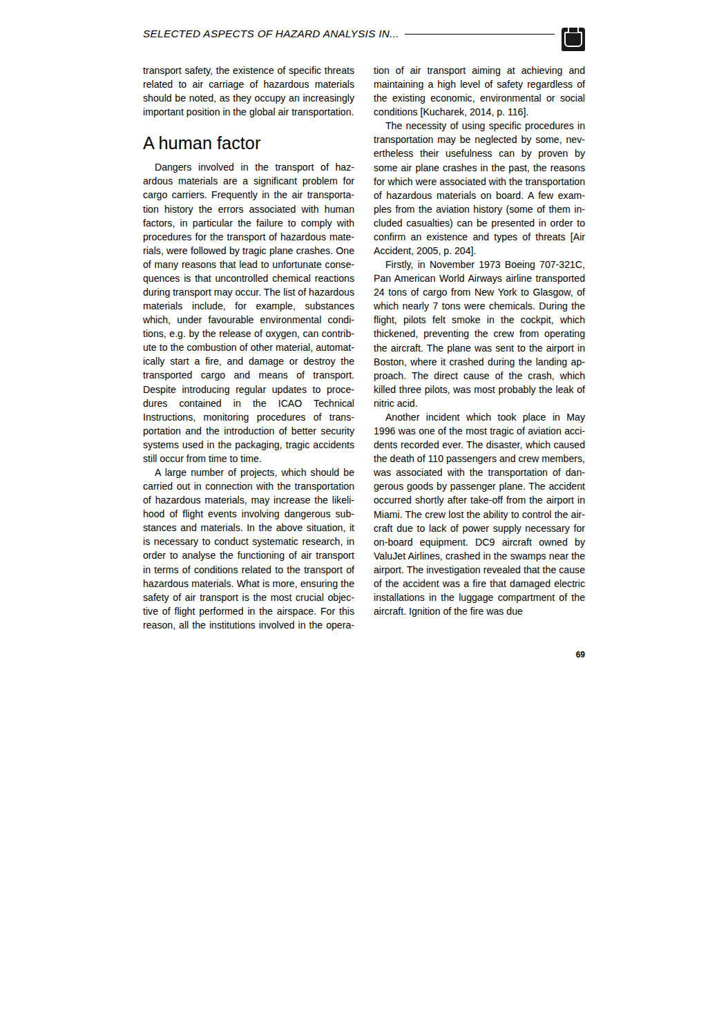SELECTED ASPECTS OF HAZARD ANALYSIS IN...
transport safety, the existence of specific threats related to air carriage of hazardous materials should be noted, as they occupy an increasingly important position in the global air transportation.
A human factor
Dangers involved in the transport of hazardous materials are a significant problem for cargo carriers. Frequently in the air transportation history the errors associated with human factors, in particular the failure to comply with procedures for the transport of hazardous materials, were followed by tragic plane crashes. One of many reasons that lead to unfortunate consequences is that uncontrolled chemical reactions during transport may occur. The list of hazardous materials include, for example, substances which, under favourable environmental conditions, e.g. by the release of oxygen, can contribute to the combustion of other material, automatically start a fire, and damage or destroy the transported cargo and means of transport. Despite introducing regular updates to procedures contained in the ICAO Technical Instructions, monitoring procedures of transportation and the introduction of better security systems used in the packaging, tragic accidents still occur from time to time.
A large number of projects, which should be carried out in connection with the transportation of hazardous materials, may increase the likelihood of flight events involving dangerous substances and materials. In the above situation, it is necessary to conduct systematic research, in order to analyse the functioning of air transport in terms of conditions related to the transport of hazardous materials. What is more, ensuring the safety of air transport is the most crucial objective of flight performed in the airspace. For this reason, all the institutions involved in the operation of air transport aiming at achieving and maintaining a high level of safety regardless of the existing economic, environmental or social conditions [Kucharek, 2014, p. 116].
The necessity of using specific procedures in transportation may be neglected by some, nevertheless their usefulness can by proven by some air plane crashes in the past, the reasons for which were associated with the transportation of hazardous materials on board. A few examples from the aviation history (some of them included casualties) can be presented in order to confirm an existence and types of threats [Air Accident, 2005, p. 204].
Firstly, in November 1973 Boeing 707-321C, Pan American World Airways airline transported 24 tons of cargo from New York to Glasgow, of which nearly 7 tons were chemicals. During the flight, pilots felt smoke in the cockpit, which thickened, preventing the crew from operating the aircraft. The plane was sent to the airport in Boston, where it crashed during the landing approach. The direct cause of the crash, which killed three pilots, was most probably the leak of nitric acid.
Another incident which took place in May 1996 was one of the most tragic of aviation accidents recorded ever. The disaster, which caused the death of 110 passengers and crew members, was associated with the transportation of dangerous goods by passenger plane. The accident occurred shortly after take-off from the airport in Miami. The crew lost the ability to control the aircraft due to lack of power supply necessary for on-board equipment. DC9 aircraft owned by ValuJet Airlines, crashed in the swamps near the airport. The investigation revealed that the cause of the accident was a fire that damaged electric installations in the luggage compartment of the aircraft. Ignition of the fire was due
69